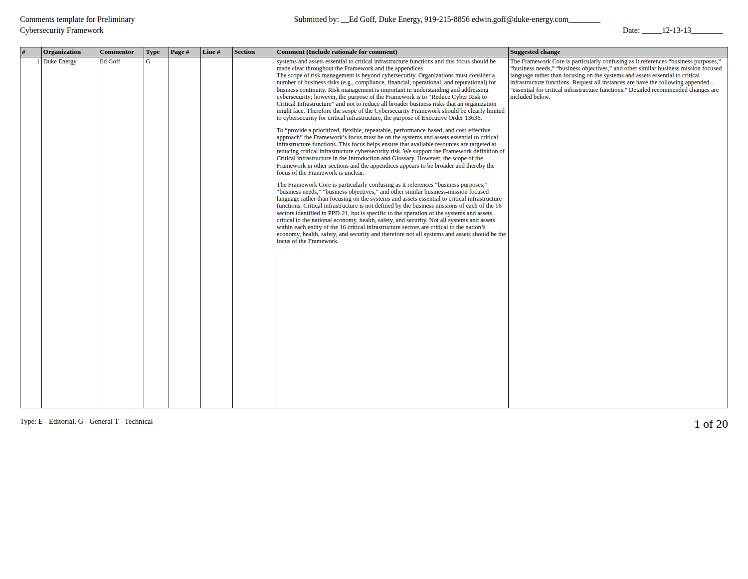Comments template for Preliminary
Cybersecurity Framework
Submitted by: __Ed Goff, Duke Energy, 919-215-8856 edwin.goff@duke-energy.com________
Date: _____12-13-13________
| # | Organization | Commentor | Type | Page # | Line # | Section | Comment (Include rationale for comment) | Suggested change |
| --- | --- | --- | --- | --- | --- | --- | --- | --- |
| 1 | Duke Energy | Ed Goff | G | | | | systems and assets essential to critical infrastructure functions and this focus should be made clear throughout the Framework and the appendices The scope of risk management is beyond cybersecurity. Organizations must consider a number of business risks (e.g., compliance, financial, operational, and reputational) for business continuity. Risk management is important in understanding and addressing cybersecurity; however, the purpose of the Framework is to “Reduce Cyber Risk to Critical Infrastructure” and not to reduce all broader business risks that an organization might face. Therefore the scope of the Cybersecurity Framework should be clearly limited to cybersecurity for critical infrastructure, the purpose of Executive Order 13636. To “provide a prioritized, flexible, repeatable, performance-based, and cost-effective approach” the Framework’s focus must be on the systems and assets essential to critical infrastructure functions. This focus helps ensure that available resources are targeted at reducing critical infrastructure cybersecurity risk. We support the Framework definition of Critical infrastructure in the Introduction and Glossary. However, the scope of the Framework in other sections and the appendices appears to be broader and thereby the focus of the Framework is unclear. The Framework Core is particularly confusing as it references “business purposes,” “business needs,” “business objectives,” and other similar business-mission focused language rather than focusing on the systems and assets essential to critical infrastructure functions. Critical infrastructure is not defined by the business missions of each of the 16 sectors identified in PPD-21, but is specific to the operation of the systems and assets critical to the national economy, health, safety, and security. Not all systems and assets within each entity of the 16 critical infrastructure sectors are critical to the nation’s economy, health, safety, and security and therefore not all systems and assets should be the focus of the Framework. | The Framework Core is particularly confusing as it references “business purposes,” “business needs,” “business objectives,” and other similar business mission focused language rather than focusing on the systems and assets essential to critical infrastructure functions. Request all instances are have the following appended... "essential for critical infrastructure functions." Detailed recommended changes are included below. |
Type: E - Editorial, G - General T - Technical
1 of 20